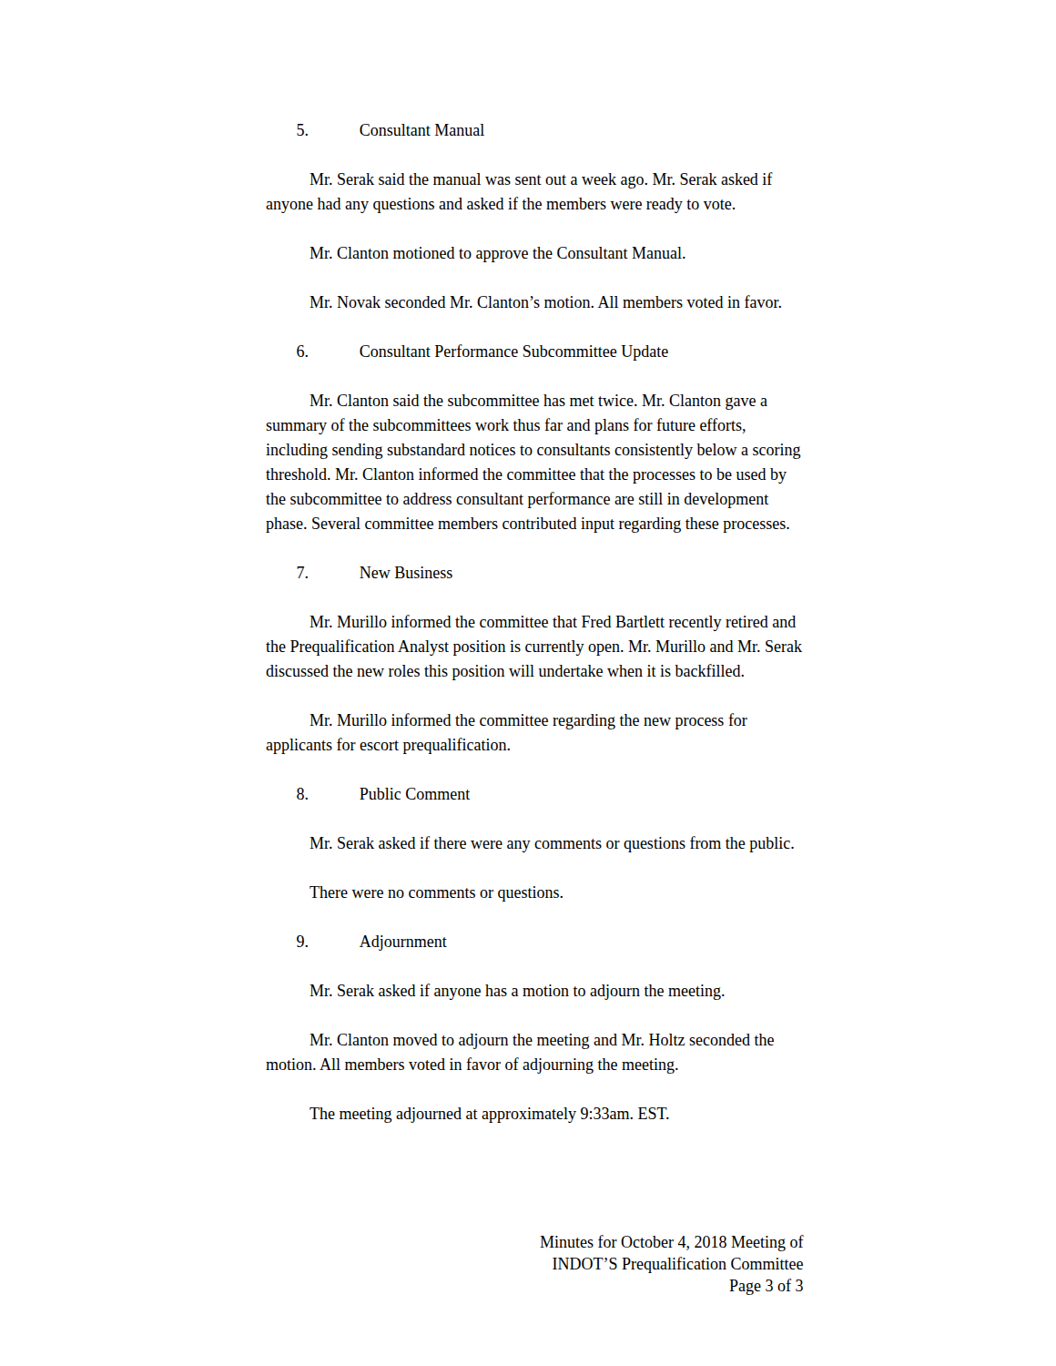5. Consultant Manual
Mr. Serak said the manual was sent out a week ago. Mr. Serak asked if anyone had any questions and asked if the members were ready to vote.
Mr. Clanton motioned to approve the Consultant Manual.
Mr. Novak seconded Mr. Clanton’s motion. All members voted in favor.
6. Consultant Performance Subcommittee Update
Mr. Clanton said the subcommittee has met twice. Mr. Clanton gave a summary of the subcommittees work thus far and plans for future efforts, including sending substandard notices to consultants consistently below a scoring threshold. Mr. Clanton informed the committee that the processes to be used by the subcommittee to address consultant performance are still in development phase. Several committee members contributed input regarding these processes.
7. New Business
Mr. Murillo informed the committee that Fred Bartlett recently retired and the Prequalification Analyst position is currently open. Mr. Murillo and Mr. Serak discussed the new roles this position will undertake when it is backfilled.
Mr. Murillo informed the committee regarding the new process for applicants for escort prequalification.
8. Public Comment
Mr. Serak asked if there were any comments or questions from the public.
There were no comments or questions.
9. Adjournment
Mr. Serak asked if anyone has a motion to adjourn the meeting.
Mr. Clanton moved to adjourn the meeting and Mr. Holtz seconded the motion. All members voted in favor of adjourning the meeting.
The meeting adjourned at approximately 9:33am. EST.
Minutes for October 4, 2018 Meeting of
INDOT’S Prequalification Committee
Page 3 of 3